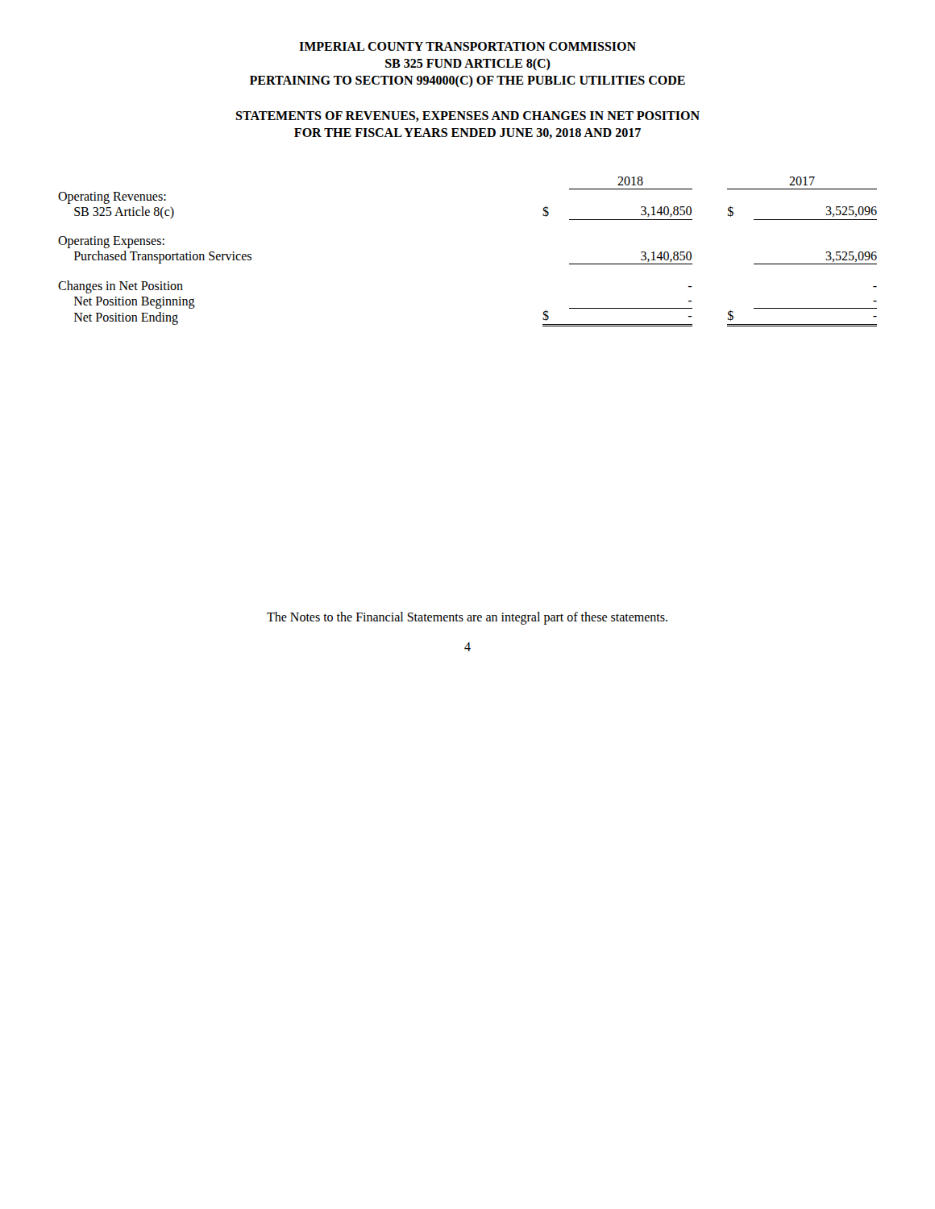IMPERIAL COUNTY TRANSPORTATION COMMISSION
SB 325 FUND ARTICLE 8(C)
PERTAINING TO SECTION 994000(C) OF THE PUBLIC UTILITIES CODE
STATEMENTS OF REVENUES, EXPENSES AND CHANGES IN NET POSITION
FOR THE FISCAL YEARS ENDED JUNE 30, 2018 AND 2017
| | | 2018 | | 2017 |
| Operating Revenues: | | | | | |
| SB 325 Article 8(c) | $ | 3,140,850 | | $ | 3,525,096 |
| Operating Expenses: | | | | | |
| Purchased Transportation Services | | 3,140,850 | | | 3,525,096 |
| Changes in Net Position | | - | | | - |
| Net Position Beginning | | - | | | - |
| Net Position Ending | $ | - | | $ | - |
The Notes to the Financial Statements are an integral part of these statements.
4